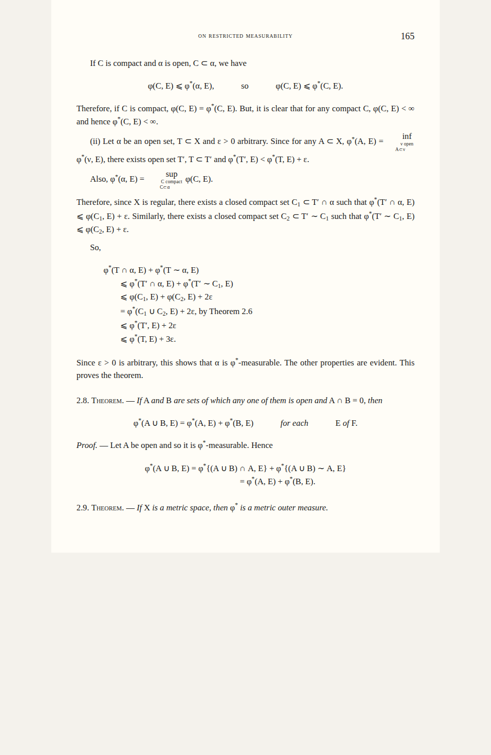on restricted measurability 165
If C is compact and α is open, C ⊂ α, we have
φ(C, E) ⩽ φ*(α, E), so φ(C, E) ⩽ φ*(C, E).
Therefore, if C is compact, φ(C, E) = φ*(C, E). But, it is clear that for any compact C, φ(C, E) < ∞ and hence φ*(C, E) < ∞.
(ii) Let α be an open set, T ⊂ X and ε > 0 arbitrary. Since for any A ⊂ X, φ*(A, E) = inf ν open
A⊂ν φ*(ν, E), there exists open set T′, T ⊂ T′ and φ*(T′, E) < φ*(T, E) + ε.
Also, φ*(α, E) = sup C compact
C⊂α φ(C, E).
Therefore, since X is regular, there exists a closed compact set C1 ⊂ T′ ∩ α such that φ*(T′ ∩ α, E) ⩽ φ(C1, E) + ε. Similarly, there exists a closed compact set C2 ⊂ T′ ∼ C1 such that φ*(T′ ∼ C1, E) ⩽ φ(C2, E) + ε.
So,
φ*(T ∩ α, E) + φ*(T ∼ α, E) ⩽ φ*(T′ ∩ α, E) + φ*(T′ ∼ C1, E) ⩽ φ(C1, E) + φ(C2, E) + 2ε = φ*(C1 ∪ C2, E) + 2ε, by Theorem 2.6 ⩽ φ*(T′, E) + 2ε ⩽ φ*(T, E) + 3ε.
Since ε > 0 is arbitrary, this shows that α is φ*-measurable. The other properties are evident. This proves the theorem.
2.8. Theorem. — If A and B are sets of which any one of them is open and A ∩ B = 0, then
φ*(A ∪ B, E) = φ*(A, E) + φ*(B, E) for each E of F.
Proof. — Let A be open and so it is φ*-measurable. Hence
φ*(A ∪ B, E) = φ*{(A ∪ B) ∩ A, E} + φ*{(A ∪ B) ∼ A, E} = φ*(A, E) + φ*(B, E).
2.9. Theorem. — If X is a metric space, then φ* is a metric outer measure.